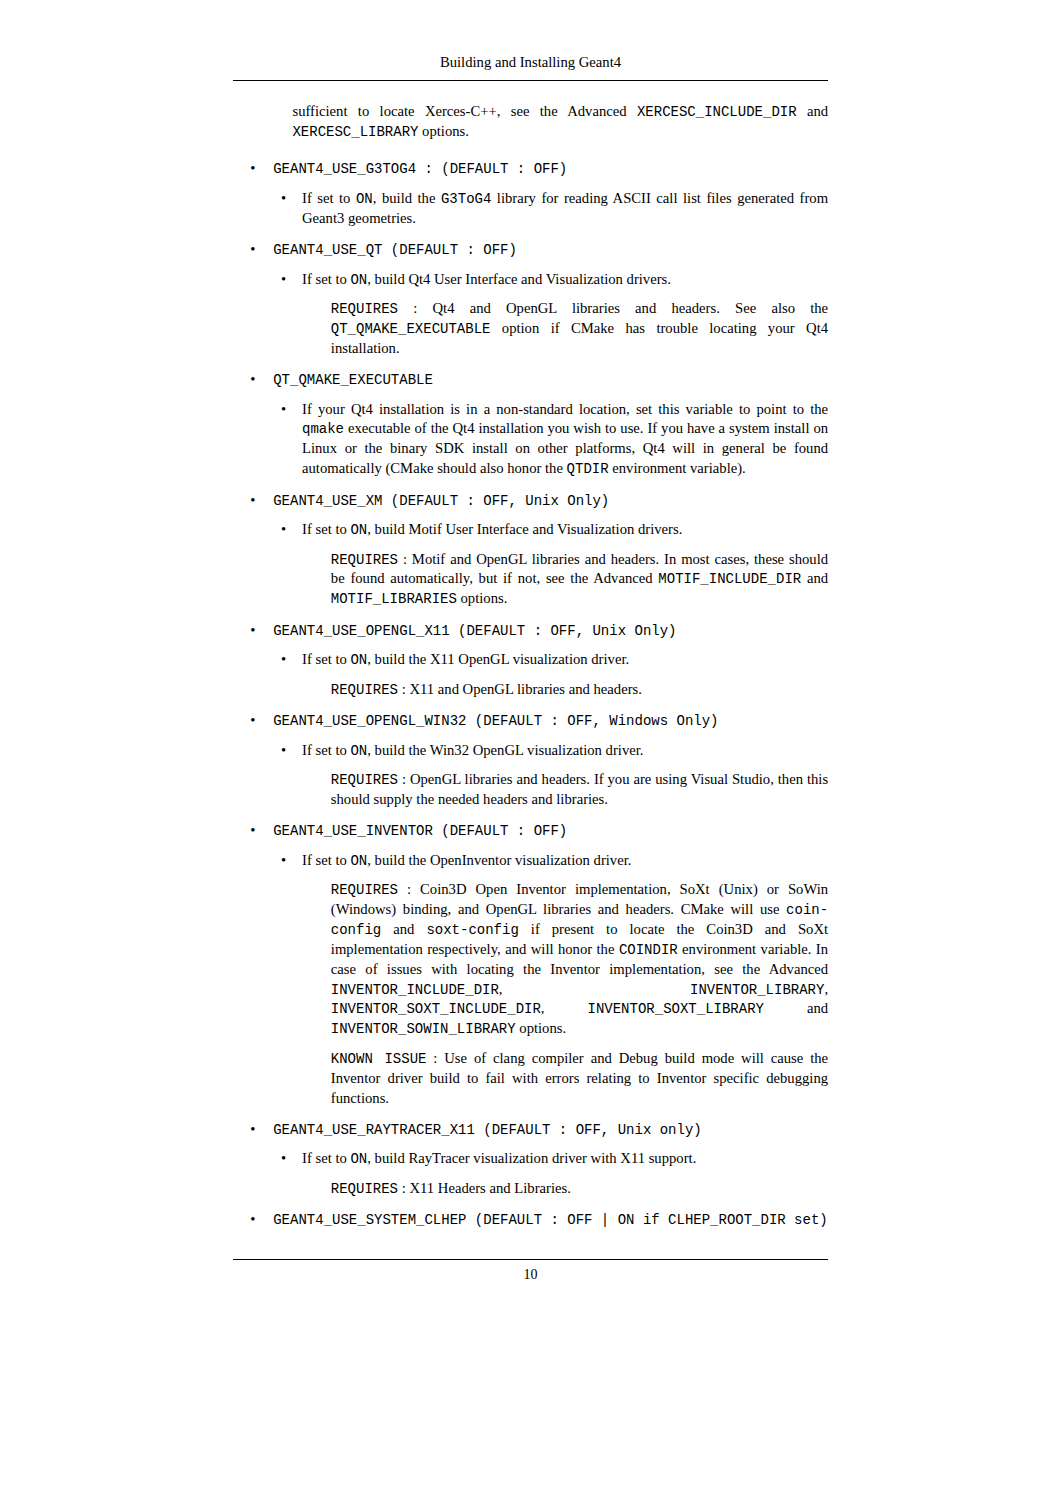Building and Installing Geant4
sufficient to locate Xerces-C++, see the Advanced XERCESC_INCLUDE_DIR and XERCESC_LIBRARY options.
GEANT4_USE_G3TOG4 : (DEFAULT : OFF)
If set to ON, build the G3ToG4 library for reading ASCII call list files generated from Geant3 geometries.
GEANT4_USE_QT (DEFAULT : OFF)
If set to ON, build Qt4 User Interface and Visualization drivers.
REQUIRES : Qt4 and OpenGL libraries and headers. See also the QT_QMAKE_EXECUTABLE option if CMake has trouble locating your Qt4 installation.
QT_QMAKE_EXECUTABLE
If your Qt4 installation is in a non-standard location, set this variable to point to the qmake executable of the Qt4 installation you wish to use. If you have a system install on Linux or the binary SDK install on other platforms, Qt4 will in general be found automatically (CMake should also honor the QTDIR environment variable).
GEANT4_USE_XM (DEFAULT : OFF, Unix Only)
If set to ON, build Motif User Interface and Visualization drivers.
REQUIRES : Motif and OpenGL libraries and headers. In most cases, these should be found automatically, but if not, see the Advanced MOTIF_INCLUDE_DIR and MOTIF_LIBRARIES options.
GEANT4_USE_OPENGL_X11 (DEFAULT : OFF, Unix Only)
If set to ON, build the X11 OpenGL visualization driver.
REQUIRES : X11 and OpenGL libraries and headers.
GEANT4_USE_OPENGL_WIN32 (DEFAULT : OFF, Windows Only)
If set to ON, build the Win32 OpenGL visualization driver.
REQUIRES : OpenGL libraries and headers. If you are using Visual Studio, then this should supply the needed headers and libraries.
GEANT4_USE_INVENTOR (DEFAULT : OFF)
If set to ON, build the OpenInventor visualization driver.
REQUIRES : Coin3D Open Inventor implementation, SoXt (Unix) or SoWin (Windows) binding, and OpenGL libraries and headers. CMake will use coin-config and soxt-config if present to locate the Coin3D and SoXt implementation respectively, and will honor the COINDIR environment variable. In case of issues with locating the Inventor implementation, see the Advanced INVENTOR_INCLUDE_DIR, INVENTOR_LIBRARY, INVENTOR_SOXT_INCLUDE_DIR, INVENTOR_SOXT_LIBRARY and INVENTOR_SOWIN_LIBRARY options.
KNOWN ISSUE : Use of clang compiler and Debug build mode will cause the Inventor driver build to fail with errors relating to Inventor specific debugging functions.
GEANT4_USE_RAYTRACER_X11 (DEFAULT : OFF, Unix only)
If set to ON, build RayTracer visualization driver with X11 support.
REQUIRES : X11 Headers and Libraries.
GEANT4_USE_SYSTEM_CLHEP (DEFAULT : OFF | ON if CLHEP_ROOT_DIR set)
10